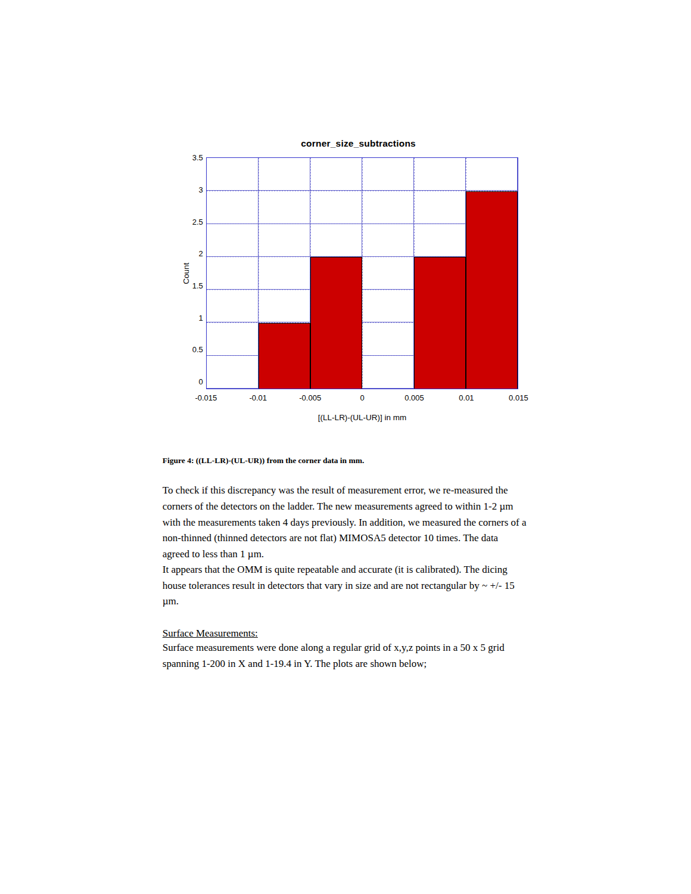corner_size_subtractions
Count
3.5 3 2.5 2 1.5 1 0.5 0
-0.015 -0.01 -0.005 0 0.005 0.01 0.015
[(LL-LR)-(UL-UR)] in mm
Figure 4: ((LL-LR)-(UL-UR)) from the corner data in mm.
To check if this discrepancy was the result of measurement error, we re-measured the
corners of the detectors on the ladder. The new measurements agreed to within 1-2 µm
with the measurements taken 4 days previously. In addition, we measured the corners of a
non-thinned (thinned detectors are not flat) MIMOSA5 detector 10 times. The data
agreed to less than 1 µm.
It appears that the OMM is quite repeatable and accurate (it is calibrated). The dicing
house tolerances result in detectors that vary in size and are not rectangular by ~ +/- 15
µm.
Surface Measurements:
Surface measurements were done along a regular grid of x,y,z points in a 50 x 5 grid
spanning 1-200 in X and 1-19.4 in Y. The plots are shown below;